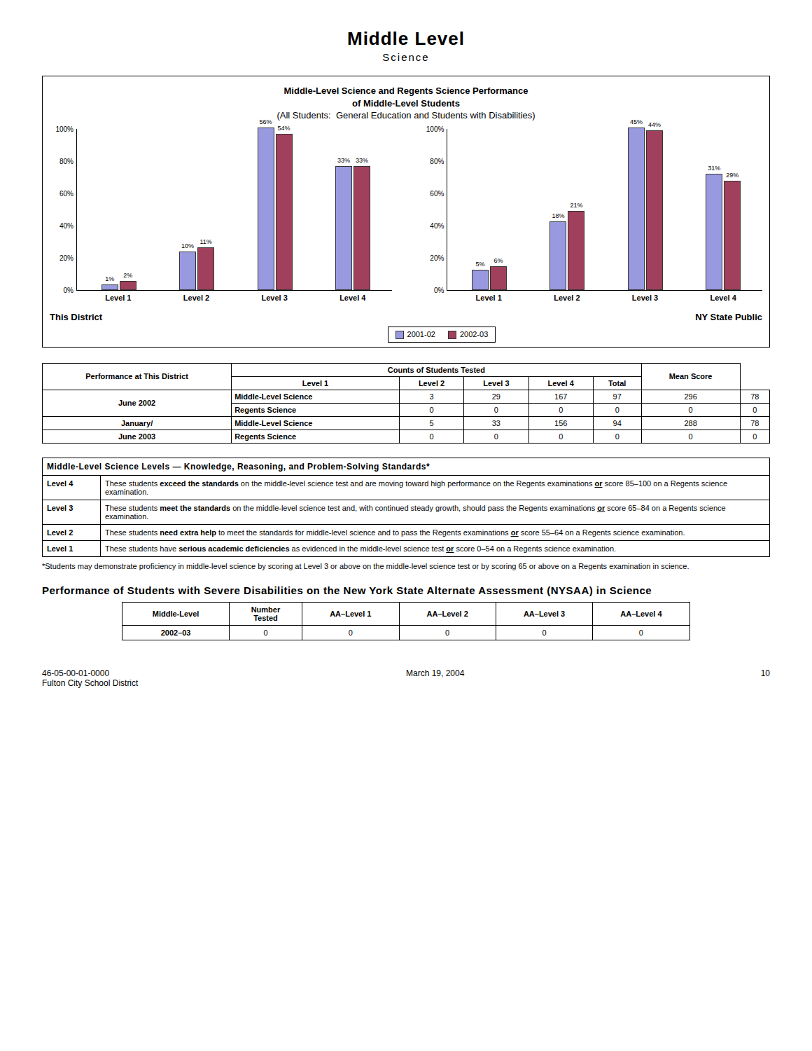Middle Level
Science
Middle-Level Science and Regents Science Performance
of Middle-Level Students
(All Students: General Education and Students with Disabilities)
100% 80% 60% 40% 20% 0%
1%
2%
10%
11%
56%
54%
33%
33%
Level 1
Level 2
Level 3
Level 4
This District
100% 80% 60% 40% 20% 0%
5%
6%
18%
21%
45%
44%
31%
29%
Level 1
Level 2
Level 3
Level 4
NY State Public
2001-02 2002-03
| Performance at This District | Counts of Students Tested | Mean Score |
| --- | --- | --- |
| Level 1 | Level 2 | Level 3 | Level 4 | Total |
| June 2002 | Middle-Level Science | 3 | 29 | 167 | 97 | 296 | 78 |
| Regents Science | 0 | 0 | 0 | 0 | 0 | 0 |
| January/ | Middle-Level Science | 5 | 33 | 156 | 94 | 288 | 78 |
| June 2003 | Regents Science | 0 | 0 | 0 | 0 | 0 | 0 |
| Middle-Level Science Levels — Knowledge, Reasoning, and Problem-Solving Standards* |
| --- |
| Level 4 | These students exceed the standards on the middle-level science test and are moving toward high performance on the Regents examinations or score 85–100 on a Regents science examination. |
| Level 3 | These students meet the standards on the middle-level science test and, with continued steady growth, should pass the Regents examinations or score 65–84 on a Regents science examination. |
| Level 2 | These students need extra help to meet the standards for middle-level science and to pass the Regents examinations or score 55–64 on a Regents science examination. |
| Level 1 | These students have serious academic deficiencies as evidenced in the middle-level science test or score 0–54 on a Regents science examination. |
*Students may demonstrate proficiency in middle-level science by scoring at Level 3 or above on the middle-level science test or by scoring 65 or above on a Regents examination in science.
Performance of Students with Severe Disabilities on the New York State Alternate Assessment (NYSAA) in Science
| Middle-Level | Number Tested | AA–Level 1 | AA–Level 2 | AA–Level 3 | AA–Level 4 |
| --- | --- | --- | --- | --- | --- |
| 2002–03 | 0 | 0 | 0 | 0 | 0 |
46-05-00-01-0000
Fulton City School District
March 19, 2004
10